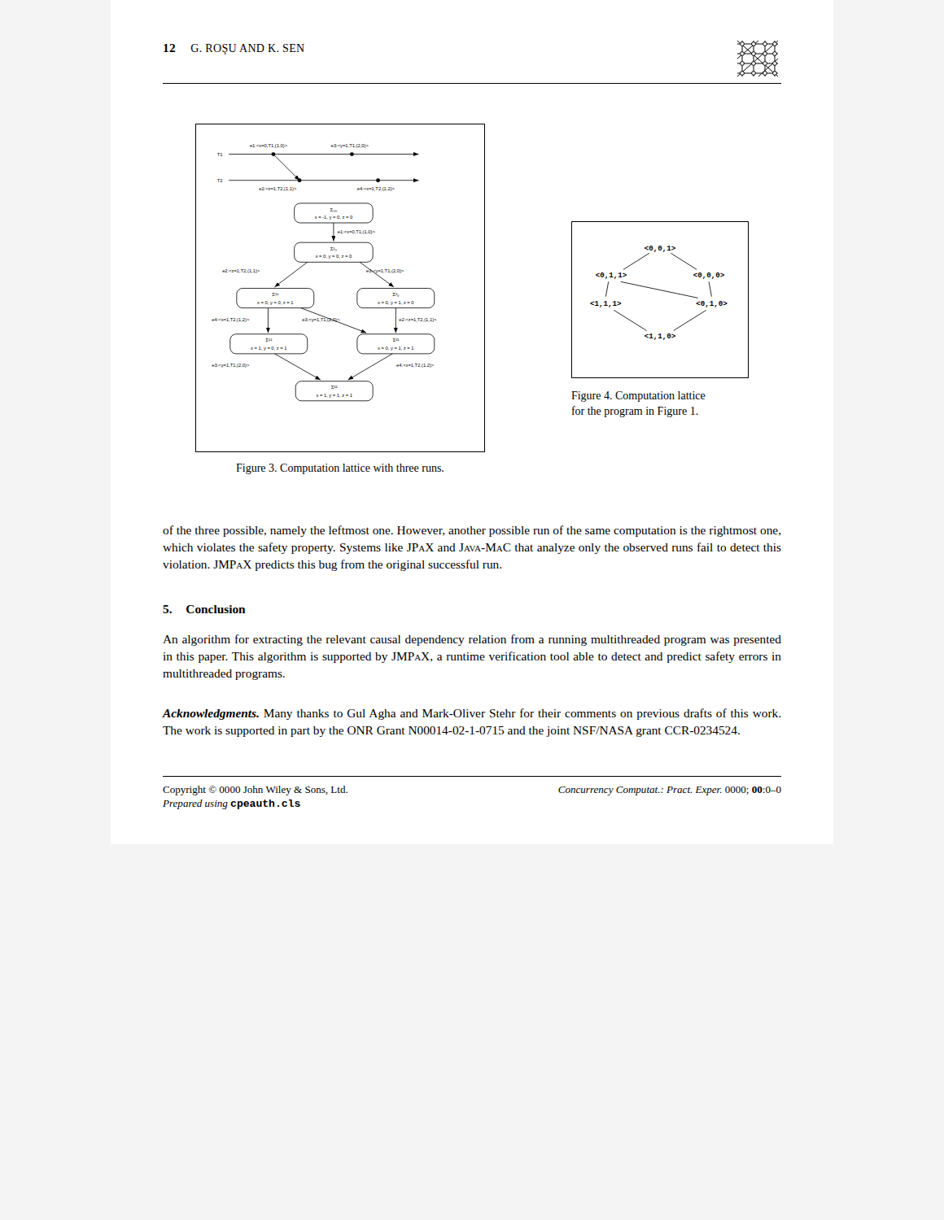12 G. ROŞU AND K. SEN
T1 e1:<x=0,T1,(1,0)> e3:<y=1,T1,(2,0)> T2 e2:<z=1,T2,(1,1)> e4:<x=1,T2,(1,2)> Σ₀₀ x = -1, y = 0, z = 0 e1:<x=0,T1,(1,0)> Σ¹₀ x = 0, y = 0, z = 0 e2:<z=1,T2,(1,1)> e3:<y=1,T1,(2,0)> Σ¹¹ x = 0, y = 0, z = 1 Σ²₀ x = 0, y = 1, z = 0 e4:<x=1,T2,(1,2)> e3:<y=1,T1,(2,0)> e2:<z=1,T2,(1,1)> Σ¹² x = 1, y = 0, z = 1 Σ²¹ x = 0, y = 1, z = 1 e3:<y=1,T1,(2,0)> e4:<x=1,T2,(1,2)> Σ²² x = 1, y = 1, z = 1
Figure 3. Computation lattice with three runs.
<0,0,1> <0,1,1> <0,0,0> <1,1,1> <0,1,0> <1,1,0>
Figure 4. Computation lattice
for the program in Figure 1.
of the three possible, namely the leftmost one. However, another possible run of the same computation is the rightmost one, which violates the safety property. Systems like JPaX and Java-MaC that analyze only the observed runs fail to detect this violation. JMPaX predicts this bug from the original successful run.
5. Conclusion
An algorithm for extracting the relevant causal dependency relation from a running multithreaded program was presented in this paper. This algorithm is supported by JMPaX, a runtime verification tool able to detect and predict safety errors in multithreaded programs.
Acknowledgments. Many thanks to Gul Agha and Mark-Oliver Stehr for their comments on previous drafts of this work. The work is supported in part by the ONR Grant N00014-02-1-0715 and the joint NSF/NASA grant CCR-0234524.
Copyright © 0000 John Wiley & Sons, Ltd.
Prepared using cpeauth.cls
Concurrency Computat.: Pract. Exper. 0000; 00:0–0